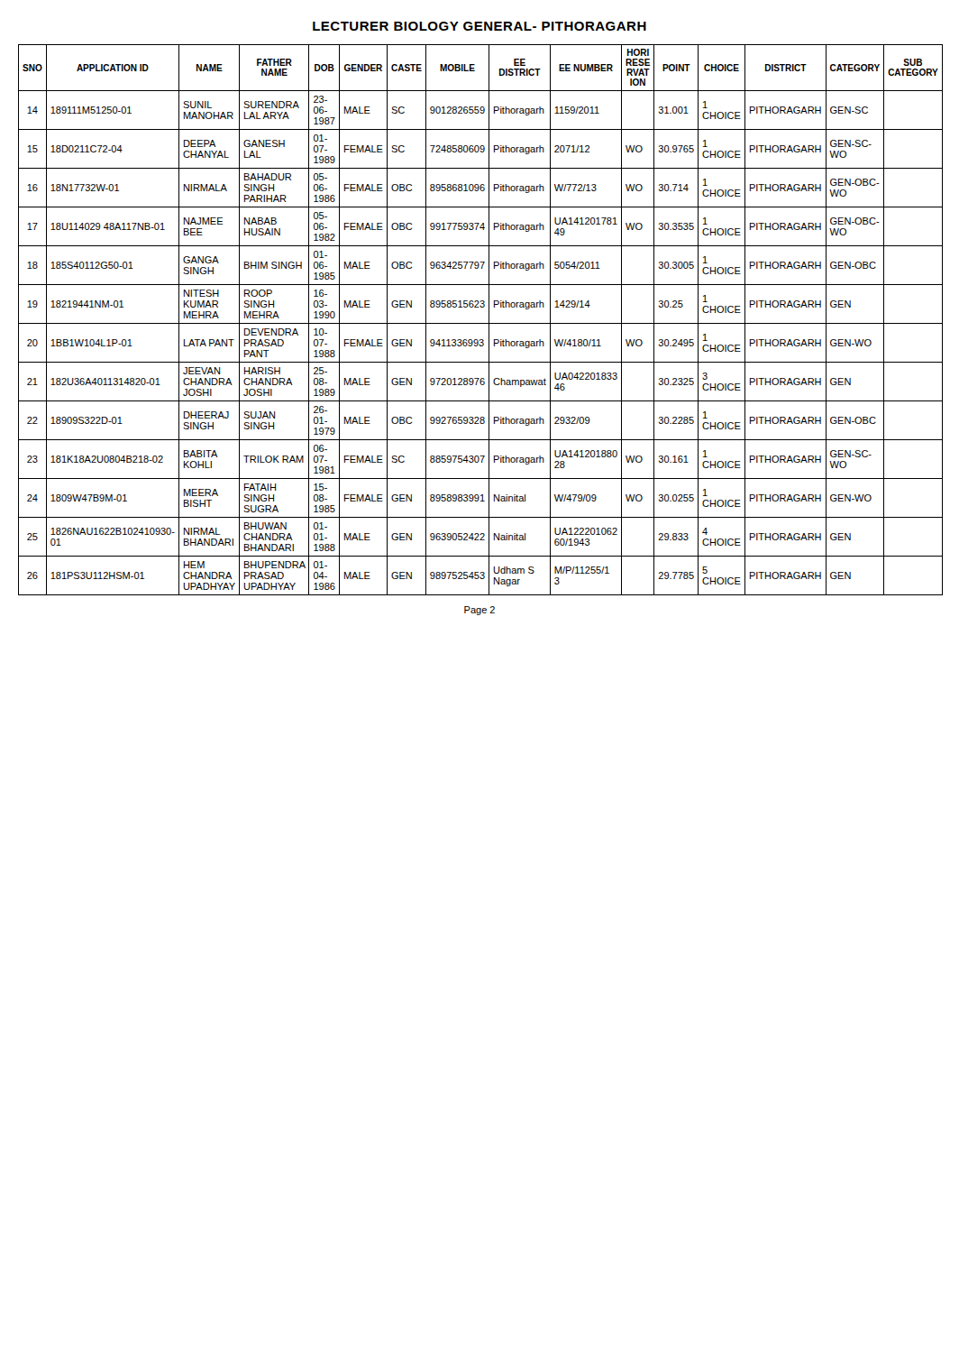LECTURER BIOLOGY GENERAL- PITHORAGARH
| SNO | APPLICATION ID | NAME | FATHER NAME | DOB | GENDER | CASTE | MOBILE | EE DISTRICT | EE NUMBER | HORI RESE RVAT ION | POINT | CHOICE | DISTRICT | CATEGORY | SUB CATEGORY |
| --- | --- | --- | --- | --- | --- | --- | --- | --- | --- | --- | --- | --- | --- | --- | --- |
| 14 | 189111M51250-01 | SUNIL MANOHAR | SURENDRA LAL ARYA | 23-06-1987 | MALE | SC | 9012826559 | Pithoragarh | 1159/2011 | | 31.001 | 1 CHOICE | PITHORAGARH | GEN-SC | |
| 15 | 18D0211C72-04 | DEEPA CHANYAL | GANESH LAL | 01-07-1989 | FEMALE | SC | 7248580609 | Pithoragarh | 2071/12 | WO | 30.9765 | 1 CHOICE | PITHORAGARH | GEN-SC-WO | |
| 16 | 18N17732W-01 | NIRMALA | BAHADUR SINGH PARIHAR | 05-06-1986 | FEMALE | OBC | 8958681096 | Pithoragarh | W/772/13 | WO | 30.714 | 1 CHOICE | PITHORAGARH | GEN-OBC-WO | |
| 17 | 18U114029 48A117NB-01 | NAJMEE BEE | NABAB HUSAIN | 05-06-1982 | FEMALE | OBC | 9917759374 | Pithoragarh | UA141201781 49 | WO | 30.3535 | 1 CHOICE | PITHORAGARH | GEN-OBC-WO | |
| 18 | 185S40112G50-01 | GANGA SINGH | BHIM SINGH | 01-06-1985 | MALE | OBC | 9634257797 | Pithoragarh | 5054/2011 | | 30.3005 | 1 CHOICE | PITHORAGARH | GEN-OBC | |
| 19 | 18219441NM-01 | NITESH KUMAR MEHRA | ROOP SINGH MEHRA | 16-03-1990 | MALE | GEN | 8958515623 | Pithoragarh | 1429/14 | | 30.25 | 1 CHOICE | PITHORAGARH | GEN | |
| 20 | 1BB1W104L1P-01 | LATA PANT | DEVENDRA PRASAD PANT | 10-07-1988 | FEMALE | GEN | 9411336993 | Pithoragarh | W/4180/11 | WO | 30.2495 | 1 CHOICE | PITHORAGARH | GEN-WO | |
| 21 | 182U36A4011314820-01 | JEEVAN CHANDRA JOSHI | HARISH CHANDRA JOSHI | 25-08-1989 | MALE | GEN | 9720128976 | Champawat | UA042201833 46 | | 30.2325 | 3 CHOICE | PITHORAGARH | GEN | |
| 22 | 18909S322D-01 | DHEERAJ SINGH | SUJAN SINGH | 26-01-1979 | MALE | OBC | 9927659328 | Pithoragarh | 2932/09 | | 30.2285 | 1 CHOICE | PITHORAGARH | GEN-OBC | |
| 23 | 181K18A2U0804B218-02 | BABITA KOHLI | TRILOK RAM | 06-07-1981 | FEMALE | SC | 8859754307 | Pithoragarh | UA141201880 28 | WO | 30.161 | 1 CHOICE | PITHORAGARH | GEN-SC-WO | |
| 24 | 1809W47B9M-01 | MEERA BISHT | FATAIH SINGH SUGRA | 15-08-1985 | FEMALE | GEN | 8958983991 | Nainital | W/479/09 | WO | 30.0255 | 1 CHOICE | PITHORAGARH | GEN-WO | |
| 25 | 1826NAU1622B102410930-01 | NIRMAL BHANDARI | BHUWAN CHANDRA BHANDARI | 01-01-1988 | MALE | GEN | 9639052422 | Nainital | UA122201062 60/1943 | | 29.833 | 4 CHOICE | PITHORAGARH | GEN | |
| 26 | 181PS3U112HSM-01 | HEM CHANDRA UPADHYAY | BHUPENDRA PRASAD UPADHYAY | 01-04-1986 | MALE | GEN | 9897525453 | Udham S Nagar | M/P/11255/1 3 | | 29.7785 | 5 CHOICE | PITHORAGARH | GEN | |
Page 2